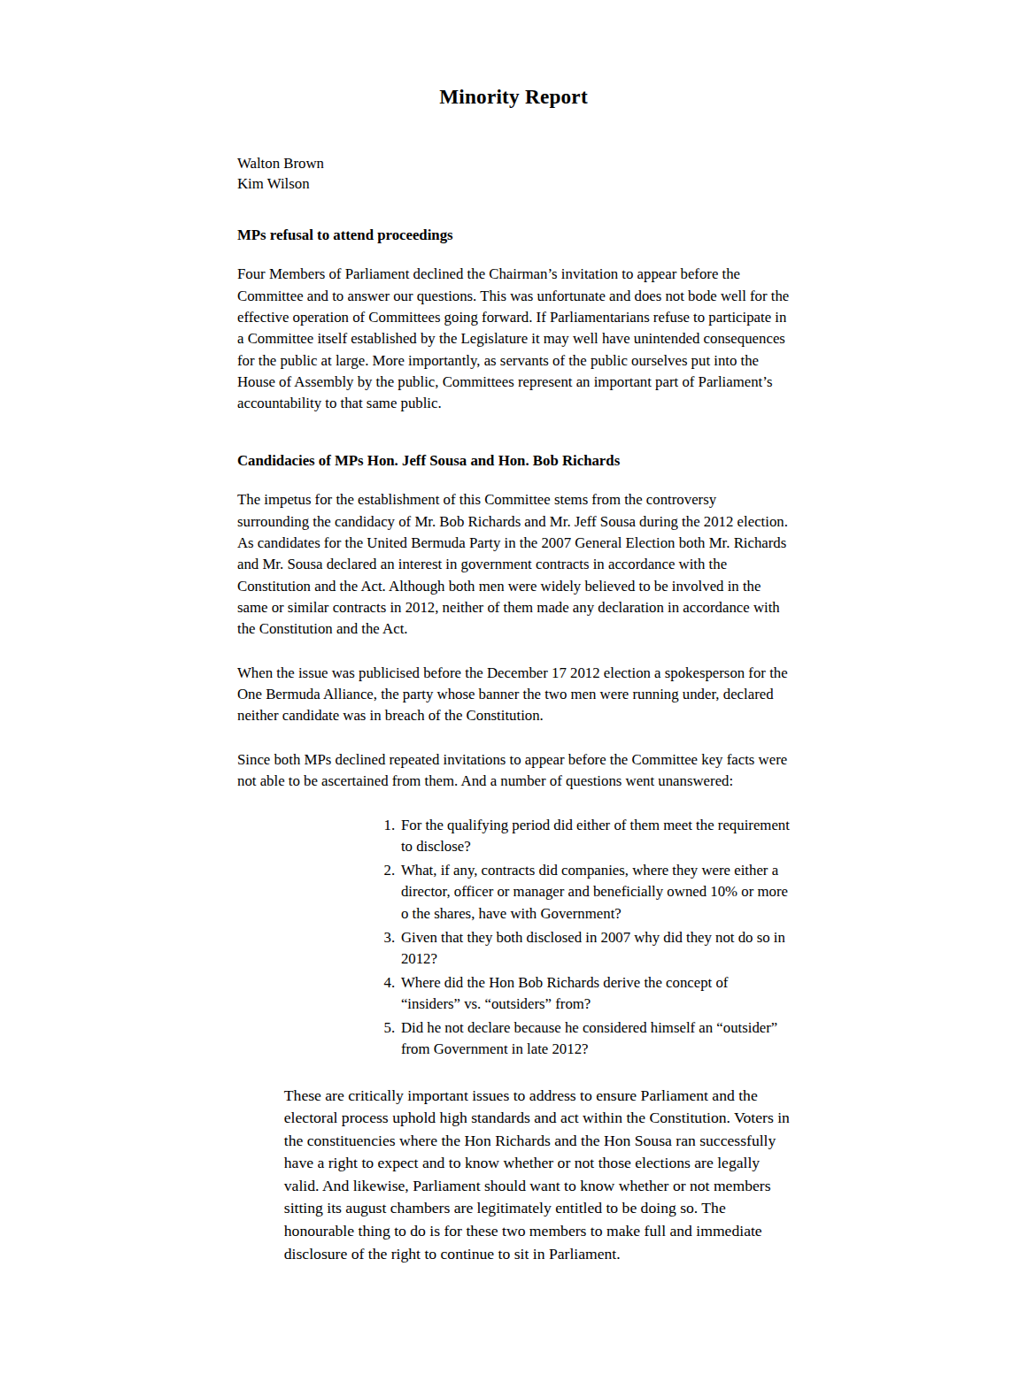Minority Report
Walton Brown
Kim Wilson
MPs refusal to attend proceedings
Four Members of Parliament declined the Chairman’s invitation to appear before the Committee and to answer our questions. This was unfortunate and does not bode well for the effective operation of Committees going forward. If Parliamentarians refuse to participate in a Committee itself established by the Legislature it may well have unintended consequences for the public at large. More importantly, as servants of the public ourselves put into the House of Assembly by the public, Committees represent an important part of Parliament’s accountability to that same public.
Candidacies of MPs Hon. Jeff Sousa and Hon. Bob Richards
The impetus for the establishment of this Committee stems from the controversy surrounding the candidacy of Mr. Bob Richards and Mr. Jeff Sousa during the 2012 election. As candidates for the United Bermuda Party in the 2007 General Election both Mr. Richards and Mr. Sousa declared an interest in government contracts in accordance with the Constitution and the Act. Although both men were widely believed to be involved in the same or similar contracts in 2012, neither of them made any declaration in accordance with the Constitution and the Act.
When the issue was publicised before the December 17 2012 election a spokesperson for the One Bermuda Alliance, the party whose banner the two men were running under, declared neither candidate was in breach of the Constitution.
Since both MPs declined repeated invitations to appear before the Committee key facts were not able to be ascertained from them. And a number of questions went unanswered:
For the qualifying period did either of them meet the requirement to disclose?
What, if any, contracts did companies, where they were either a director, officer or manager and beneficially owned 10% or more o the shares, have with Government?
Given that they both disclosed in 2007 why did they not do so in 2012?
Where did the Hon Bob Richards derive the concept of “insiders” vs. “outsiders” from?
Did he not declare because he considered himself an “outsider” from Government in late 2012?
These are critically important issues to address to ensure Parliament and the electoral process uphold high standards and act within the Constitution. Voters in the constituencies where the Hon Richards and the Hon Sousa ran successfully have a right to expect and to know whether or not those elections are legally valid. And likewise, Parliament should want to know whether or not members sitting its august chambers are legitimately entitled to be doing so. The honourable thing to do is for these two members to make full and immediate disclosure of the right to continue to sit in Parliament.